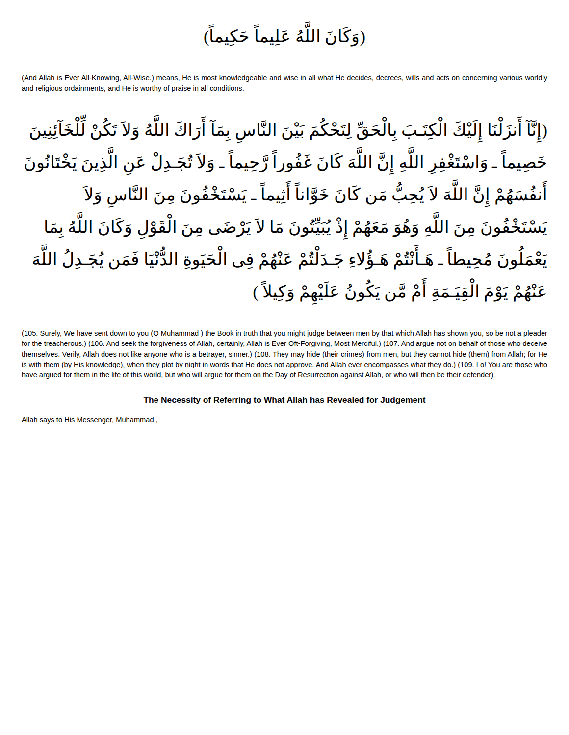(وَكَانَ اللَّهُ عَلِيماً حَكِيماً)
(And Allah is Ever All-Knowing, All-Wise.) means, He is most knowledgeable and wise in all what He decides, decrees, wills and acts on concerning various worldly and religious ordainments, and He is worthy of praise in all conditions.
(إِنَّآ أَنزَلْنَا إِلَيْكَ الْكِتَـبَ بِالْحَقِّ لِتَحْكُمَ بَيْنَ النَّاسِ بِمَآ أَرَاكَ اللَّهُ وَلاَ تَكُنْ لِّلْخَآئِنِينَ خَصِيماً ـ وَاسْتَغْفِرِ اللَّهِ إِنَّ اللَّهَ كَانَ غَفُوراً رَّحِيماً ـ وَلاَ تُجَـدِلْ عَنِ الَّذِينَ يَخْتَانُونَ أَنفُسَهُمْ إِنَّ اللَّهَ لاَ يُحِبُّ مَن كَانَ خَوَّاناً أَثِيماً ـ يَسْتَخْفُونَ مِنَ النَّاسِ وَلاَ يَسْتَخْفُونَ مِنَ اللَّهِ وَهُوَ مَعَهُمْ إِذْ يُبَيِّتُونَ مَا لاَ يَرْضَى مِنَ الْقَوْلِ وَكَانَ اللَّهُ بِمَا يَعْمَلُونَ مُحِيطاً ـ هَـأَنْتُمْ هَـؤُلاءِ جَـدَلْتُمْ عَنْهُمْ فِى الْحَيَوةِ الدُّنْيَا فَمَن يُجَـدِلُ اللَّهَ عَنْهُمْ يَوْمَ الْقِيَـمَةِ أَمْ مَّن يَكُونُ عَلَيْهِمْ وَكِيلاً )
(105. Surely, We have sent down to you (O Muhammad ) the Book in truth that you might judge between men by that which Allah has shown you, so be not a pleader for the treacherous.) (106. And seek the forgiveness of Allah, certainly, Allah is Ever Oft-Forgiving, Most Merciful.) (107. And argue not on behalf of those who deceive themselves. Verily, Allah does not like anyone who is a betrayer, sinner.) (108. They may hide (their crimes) from men, but they cannot hide (them) from Allah; for He is with them (by His knowledge), when they plot by night in words that He does not approve. And Allah ever encompasses what they do.) (109. Lo! You are those who have argued for them in the life of this world, but who will argue for them on the Day of Resurrection against Allah, or who will then be their defender)
The Necessity of Referring to What Allah has Revealed for Judgement
Allah says to His Messenger, Muhammad ,